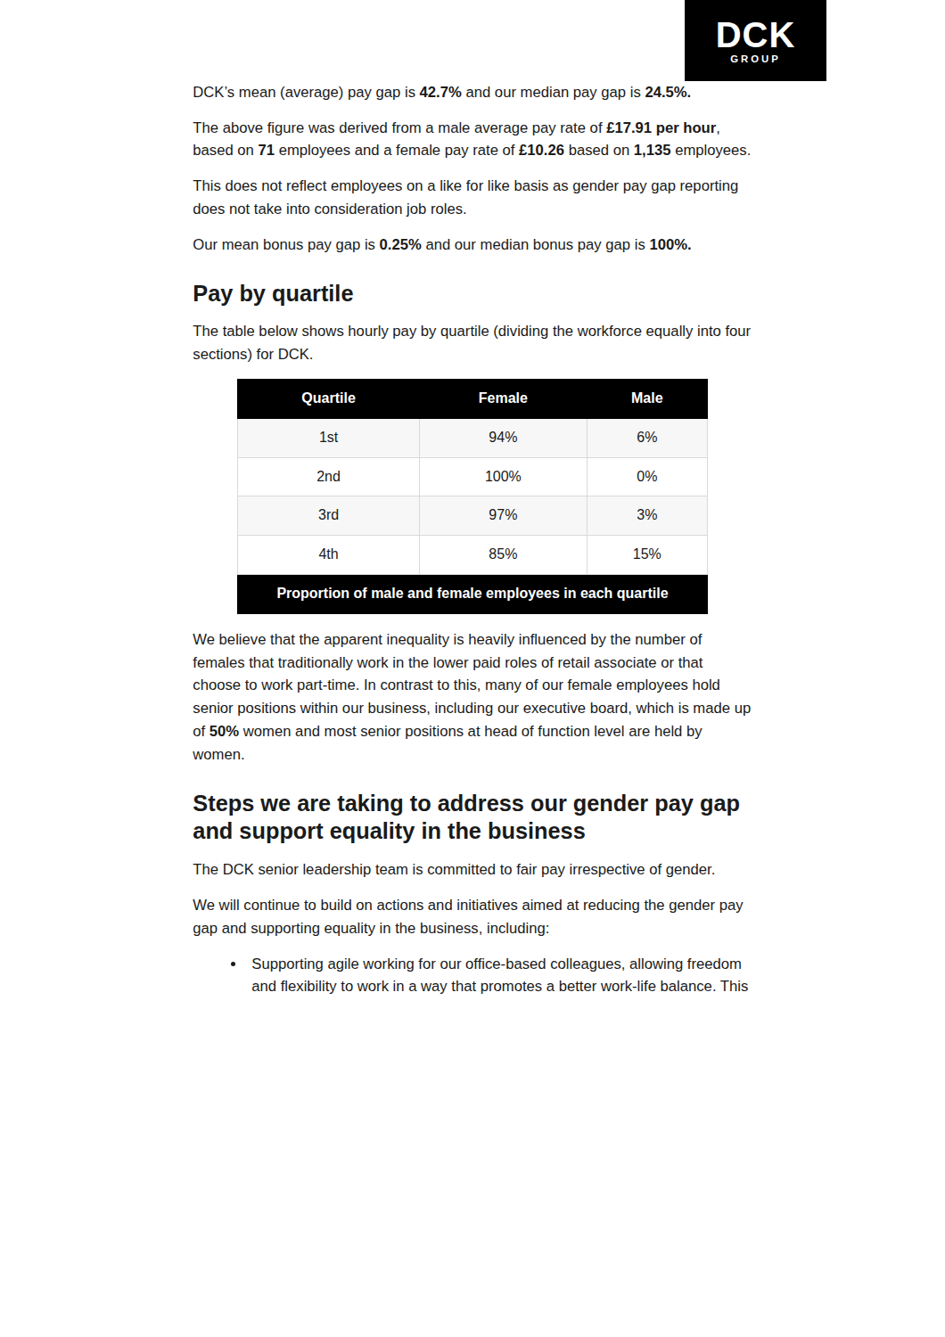DCK GROUP
DCK’s mean (average) pay gap is 42.7% and our median pay gap is 24.5%.
The above figure was derived from a male average pay rate of £17.91 per hour, based on 71 employees and a female pay rate of £10.26 based on 1,135 employees.
This does not reflect employees on a like for like basis as gender pay gap reporting does not take into consideration job roles.
Our mean bonus pay gap is 0.25% and our median bonus pay gap is 100%.
Pay by quartile
The table below shows hourly pay by quartile (dividing the workforce equally into four sections) for DCK.
| Quartile | Female | Male |
| --- | --- | --- |
| 1st | 94% | 6% |
| 2nd | 100% | 0% |
| 3rd | 97% | 3% |
| 4th | 85% | 15% |
| Proportion of male and female employees in each quartile |
We believe that the apparent inequality is heavily influenced by the number of females that traditionally work in the lower paid roles of retail associate or that choose to work part-time. In contrast to this, many of our female employees hold senior positions within our business, including our executive board, which is made up of 50% women and most senior positions at head of function level are held by women.
Steps we are taking to address our gender pay gap and support equality in the business
The DCK senior leadership team is committed to fair pay irrespective of gender.
We will continue to build on actions and initiatives aimed at reducing the gender pay gap and supporting equality in the business, including:
Supporting agile working for our office-based colleagues, allowing freedom and flexibility to work in a way that promotes a better work-life balance. This